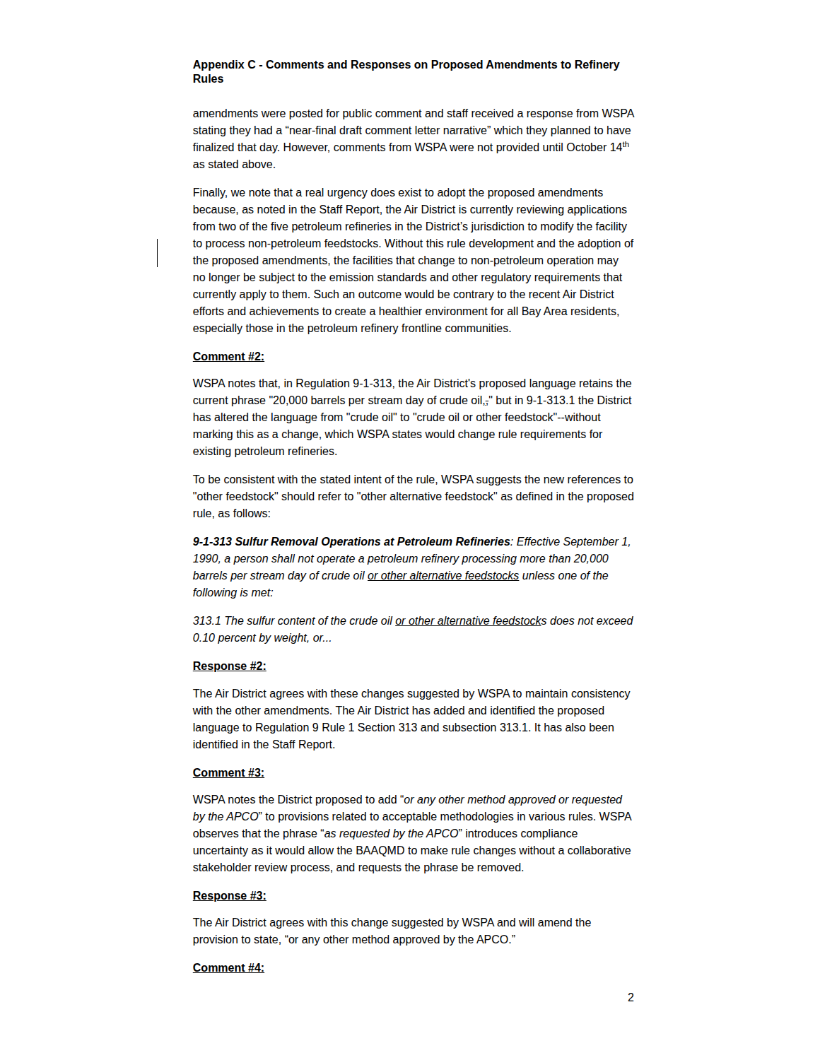Appendix C - Comments and Responses on Proposed Amendments to Refinery Rules
amendments were posted for public comment and staff received a response from WSPA stating they had a “near-final draft comment letter narrative” which they planned to have finalized that day. However, comments from WSPA were not provided until October 14th as stated above.
Finally, we note that a real urgency does exist to adopt the proposed amendments because, as noted in the Staff Report, the Air District is currently reviewing applications from two of the five petroleum refineries in the District’s jurisdiction to modify the facility to process non-petroleum feedstocks. Without this rule development and the adoption of the proposed amendments, the facilities that change to non-petroleum operation may no longer be subject to the emission standards and other regulatory requirements that currently apply to them. Such an outcome would be contrary to the recent Air District efforts and achievements to create a healthier environment for all Bay Area residents, especially those in the petroleum refinery frontline communities.
Comment #2:
WSPA notes that, in Regulation 9-1-313, the Air District's proposed language retains the current phrase "20,000 barrels per stream day of crude oil,," but in 9-1-313.1 the District has altered the language from "crude oil" to "crude oil or other feedstock"--without marking this as a change, which WSPA states would change rule requirements for existing petroleum refineries.
To be consistent with the stated intent of the rule, WSPA suggests the new references to "other feedstock" should refer to "other alternative feedstock" as defined in the proposed rule, as follows:
9-1-313 Sulfur Removal Operations at Petroleum Refineries: Effective September 1, 1990, a person shall not operate a petroleum refinery processing more than 20,000 barrels per stream day of crude oil or other alternative feedstocks unless one of the following is met:
313.1 The sulfur content of the crude oil or other alternative feedstocks does not exceed 0.10 percent by weight, or...
Response #2:
The Air District agrees with these changes suggested by WSPA to maintain consistency with the other amendments. The Air District has added and identified the proposed language to Regulation 9 Rule 1 Section 313 and subsection 313.1. It has also been identified in the Staff Report.
Comment #3:
WSPA notes the District proposed to add “or any other method approved or requested by the APCO” to provisions related to acceptable methodologies in various rules. WSPA observes that the phrase “as requested by the APCO” introduces compliance uncertainty as it would allow the BAAQMD to make rule changes without a collaborative stakeholder review process, and requests the phrase be removed.
Response #3:
The Air District agrees with this change suggested by WSPA and will amend the provision to state, “or any other method approved by the APCO.”
Comment #4:
2